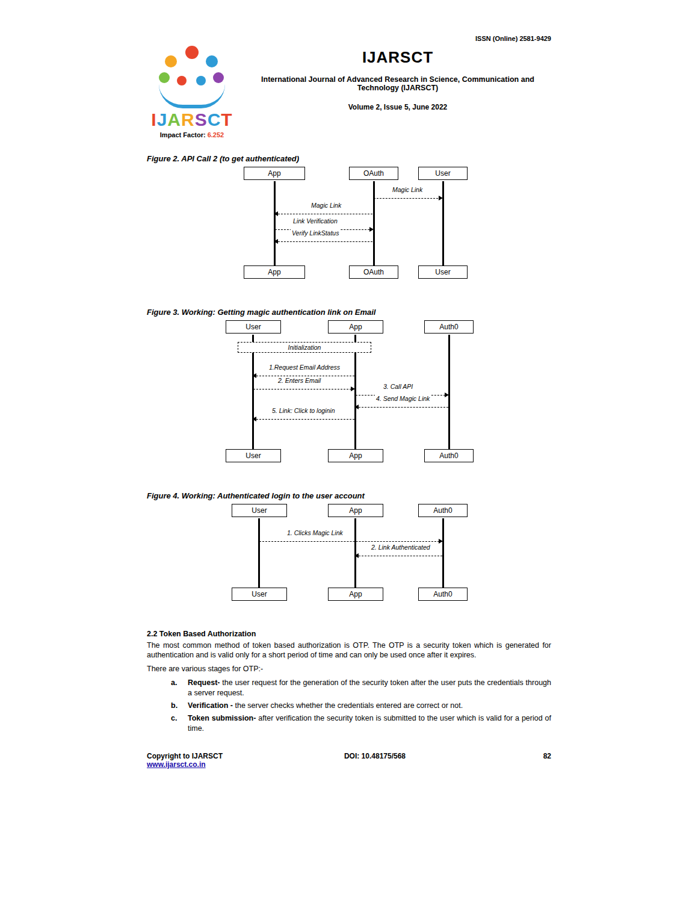ISSN (Online) 2581-9429
IJARSCT
Impact Factor: 6.252
IJARSCT
International Journal of Advanced Research in Science, Communication and Technology (IJARSCT)
Volume 2, Issue 5, June 2022
Figure 2. API Call 2 (to get authenticated)
App
OAuth
User
Magic Link
Magic Link
Link Verification
Verify LinkStatus
App
OAuth
User
Figure 3. Working: Getting magic authentication link on Email
User
App
Auth0
Initialization
1.Request Email Address
2. Enters Email
3. Call API
4. Send Magic Link
5. Link: Click to loginin
User
App
Auth0
Figure 4. Working: Authenticated login to the user account
User
App
Auth0
1. Clicks Magic Link
2. Link Authenticated
User
App
Auth0
2.2 Token Based Authorization
The most common method of token based authorization is OTP. The OTP is a security token which is generated for authentication and is valid only for a short period of time and can only be used once after it expires.
There are various stages for OTP:-
a. Request- the user request for the generation of the security token after the user puts the credentials through a server request.
b. Verification - the server checks whether the credentials entered are correct or not.
c. Token submission- after verification the security token is submitted to the user which is valid for a period of time.
Copyright to IJARSCT
www.ijarsct.co.in
DOI: 10.48175/568
82